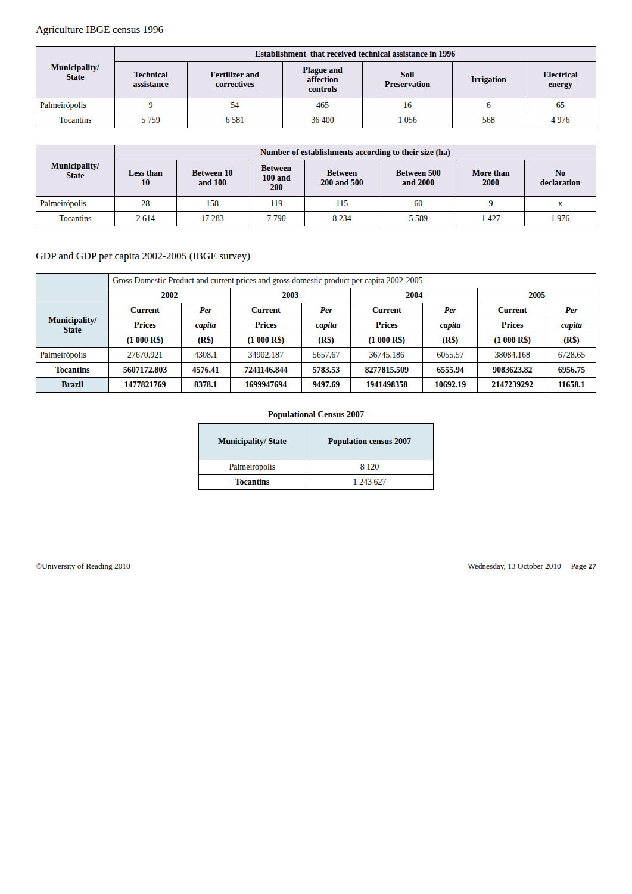Agriculture IBGE census 1996
| Municipality/ State | Establishment that received technical assistance in 1996 |
| --- | --- |
| Technical assistance | Fertilizer and correctives | Plague and affection controls | Soil Preservation | Irrigation | Electrical energy |
| Palmeirópolis | 9 | 54 | 465 | 16 | 6 | 65 |
| Tocantins | 5 759 | 6 581 | 36 400 | 1 056 | 568 | 4 976 |
| Municipality/ State | Number of establishments according to their size (ha) |
| --- | --- |
| Less than 10 | Between 10 and 100 | Between 100 and 200 | Between 200 and 500 | Between 500 and 2000 | More than 2000 | No declaration |
| Palmeirópolis | 28 | 158 | 119 | 115 | 60 | 9 | x |
| Tocantins | 2 614 | 17 283 | 7 790 | 8 234 | 5 589 | 1 427 | 1 976 |
GDP and GDP per capita 2002-2005 (IBGE survey)
| | Gross Domestic Product and current prices and gross domestic product per capita 2002-2005 |
| --- | --- |
| 2002 | 2003 | 2004 | 2005 |
| Municipality/ State | Current | Per | Current | Per | Current | Per | Current | Per |
| Prices | capita | Prices | capita | Prices | capita | Prices | capita |
| (1 000 R$) | (R$) | (1 000 R$) | (R$) | (1 000 R$) | (R$) | (1 000 R$) | (R$) |
| Palmeirópolis | 27670.921 | 4308.1 | 34902.187 | 5657.67 | 36745.186 | 6055.57 | 38084.168 | 6728.65 |
| Tocantins | 5607172.803 | 4576.41 | 7241146.844 | 5783.53 | 8277815.509 | 6555.94 | 9083623.82 | 6956.75 |
| Brazil | 1477821769 | 8378.1 | 1699947694 | 9497.69 | 1941498358 | 10692.19 | 2147239292 | 11658.1 |
Populational Census 2007
| Municipality/ State | Population census 2007 |
| --- | --- |
| Palmeirópolis | 8 120 |
| Tocantins | 1 243 627 |
©University of Reading 2010 Wednesday, 13 October 2010 Page 27